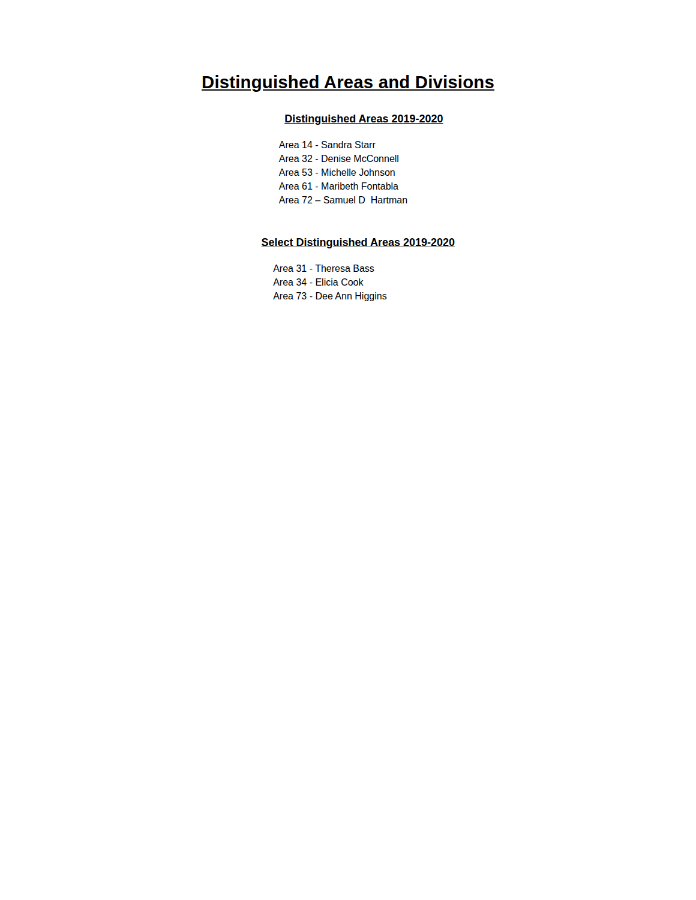Distinguished Areas and Divisions
Distinguished Areas 2019-2020
Area 14 - Sandra Starr
Area 32 - Denise McConnell
Area 53 - Michelle Johnson
Area 61 - Maribeth Fontabla
Area 72 – Samuel D Hartman
Select Distinguished Areas 2019-2020
Area 31 - Theresa Bass
Area 34 - Elicia Cook
Area 73 - Dee Ann Higgins